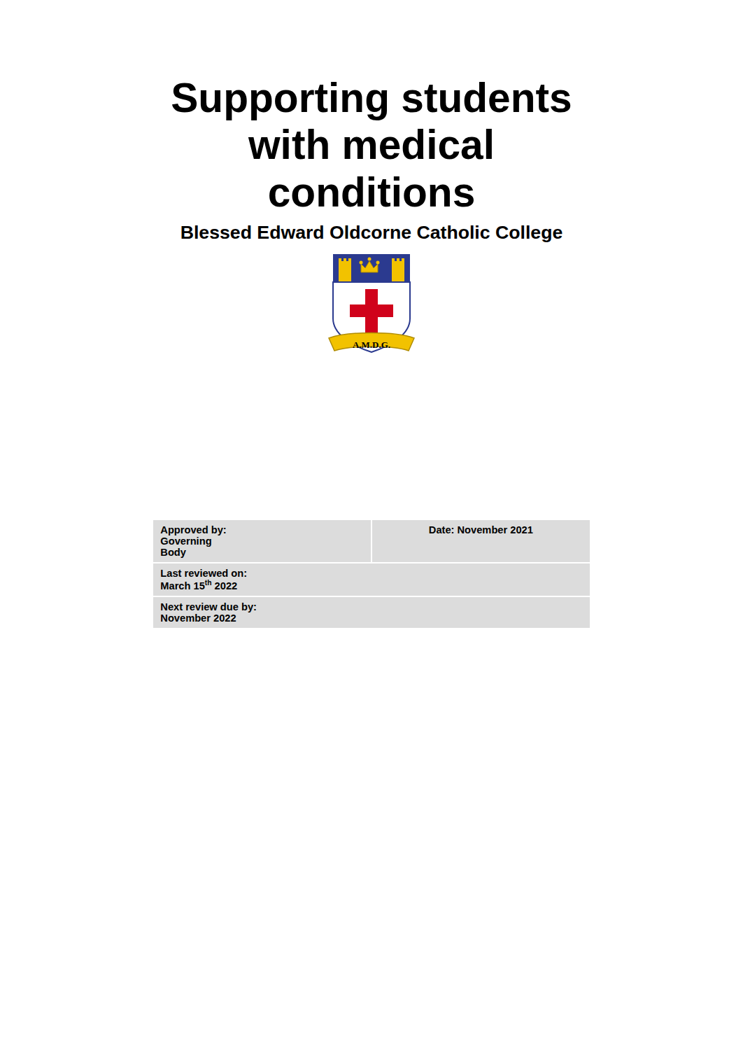Supporting students with medical conditions
Blessed Edward Oldcorne Catholic College
A.M.D.G.
| Approved by: Governing Body | Date: November 2021 |
| Last reviewed on: March 15 th 2022 |
| Next review due by: November 2022 |